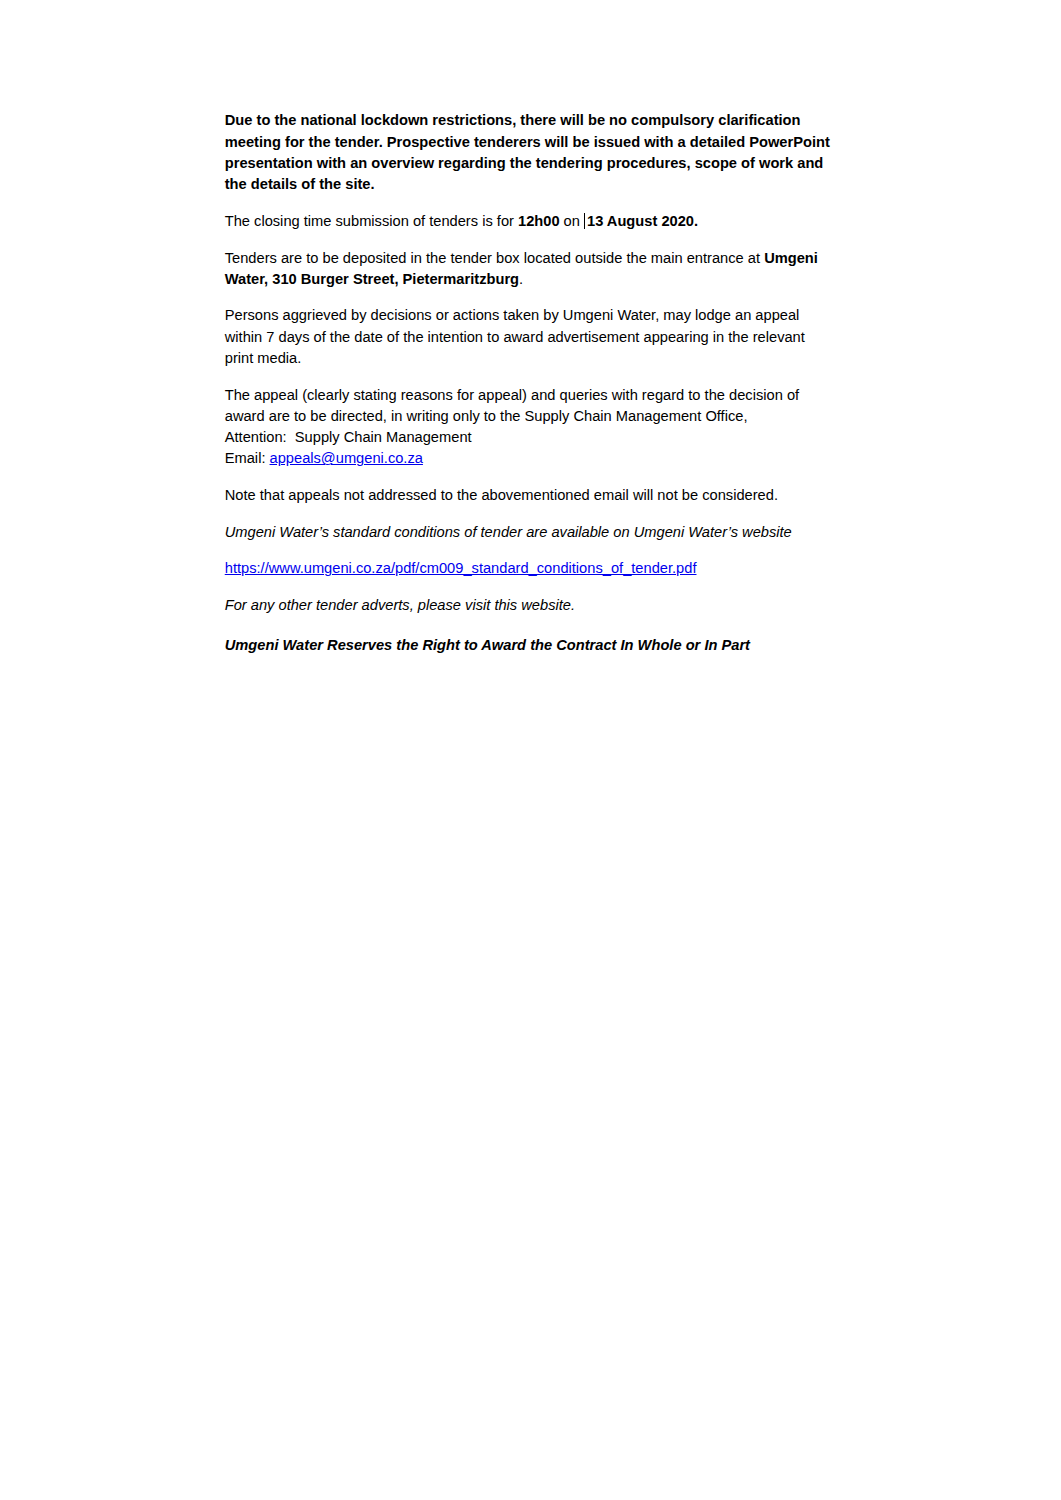Due to the national lockdown restrictions, there will be no compulsory clarification meeting for the tender. Prospective tenderers will be issued with a detailed PowerPoint presentation with an overview regarding the tendering procedures, scope of work and the details of the site.
The closing time submission of tenders is for 12h00 on 13 August 2020.
Tenders are to be deposited in the tender box located outside the main entrance at Umgeni Water, 310 Burger Street, Pietermaritzburg.
Persons aggrieved by decisions or actions taken by Umgeni Water, may lodge an appeal within 7 days of the date of the intention to award advertisement appearing in the relevant print media.
The appeal (clearly stating reasons for appeal) and queries with regard to the decision of award are to be directed, in writing only to the Supply Chain Management Office,
Attention: Supply Chain Management
Email: appeals@umgeni.co.za
Note that appeals not addressed to the abovementioned email will not be considered.
Umgeni Water’s standard conditions of tender are available on Umgeni Water’s website
https://www.umgeni.co.za/pdf/cm009_standard_conditions_of_tender.pdf
For any other tender adverts, please visit this website.
Umgeni Water Reserves the Right to Award the Contract In Whole or In Part